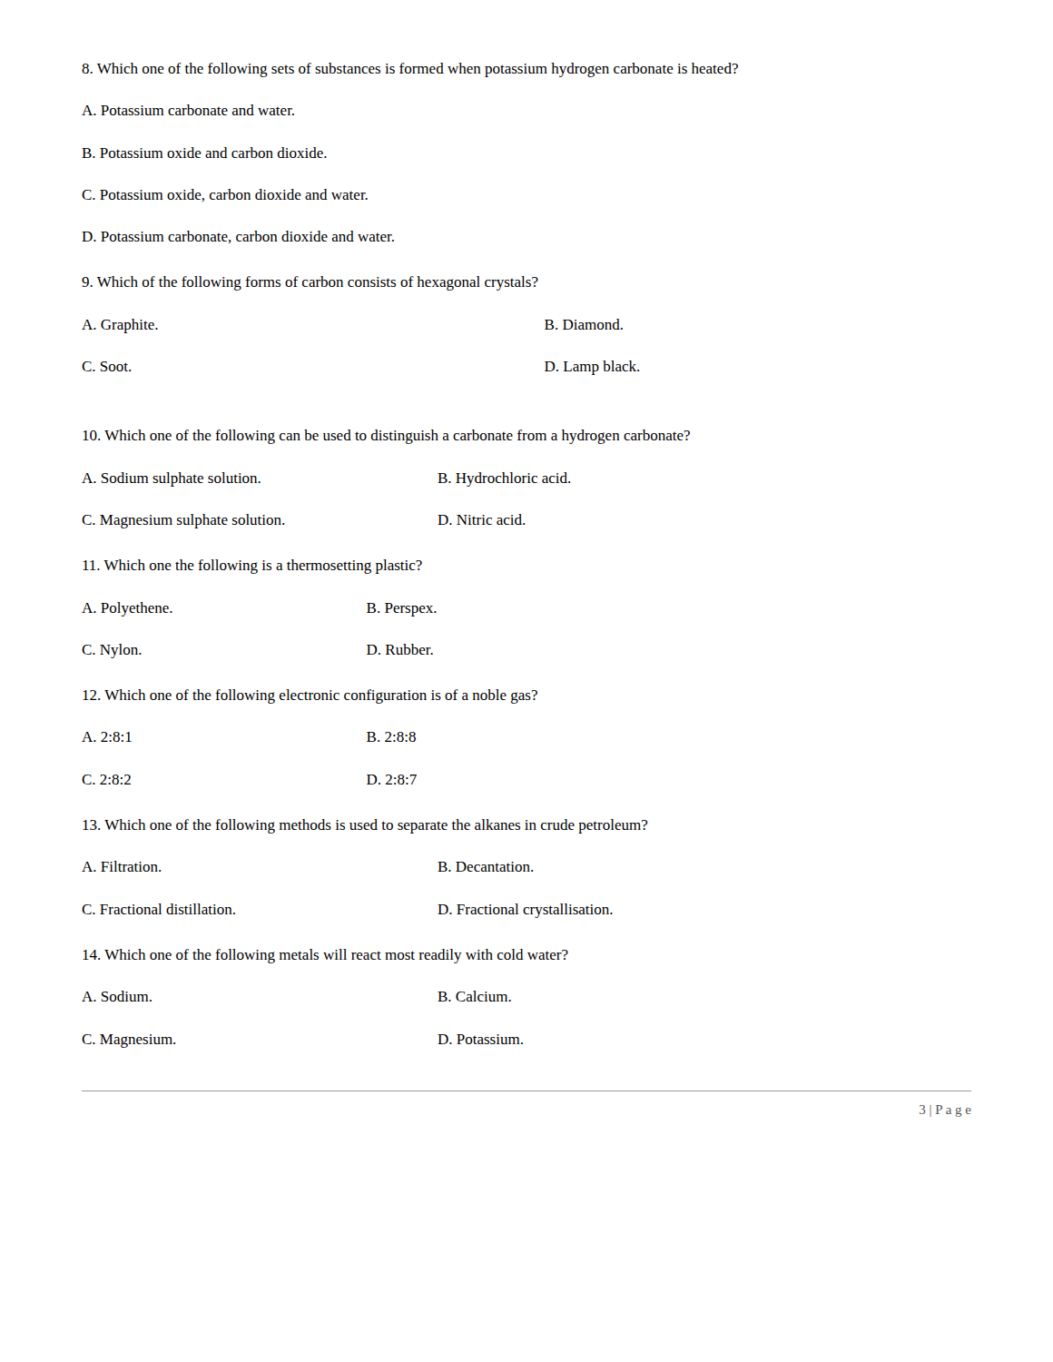8. Which one of the following sets of substances is formed when potassium hydrogen carbonate is heated?
A. Potassium carbonate and water.
B. Potassium oxide and carbon dioxide.
C. Potassium oxide, carbon dioxide and water.
D. Potassium carbonate, carbon dioxide and water.
9. Which of the following forms of carbon consists of hexagonal crystals?
A. Graphite.
B. Diamond.
C. Soot.
D. Lamp black.
10. Which one of the following can be used to distinguish a carbonate from a hydrogen carbonate?
A. Sodium sulphate solution.
B. Hydrochloric acid.
C. Magnesium sulphate solution.
D. Nitric acid.
11. Which one the following is a thermosetting plastic?
A. Polyethene.
B. Perspex.
C. Nylon.
D. Rubber.
12. Which one of the following electronic configuration is of a noble gas?
A. 2:8:1
B. 2:8:8
C. 2:8:2
D. 2:8:7
13. Which one of the following methods is used to separate the alkanes in crude petroleum?
A. Filtration.
B. Decantation.
C. Fractional distillation.
D. Fractional crystallisation.
14. Which one of the following metals will react most readily with cold water?
A. Sodium.
B. Calcium.
C. Magnesium.
D. Potassium.
3 | P a g e